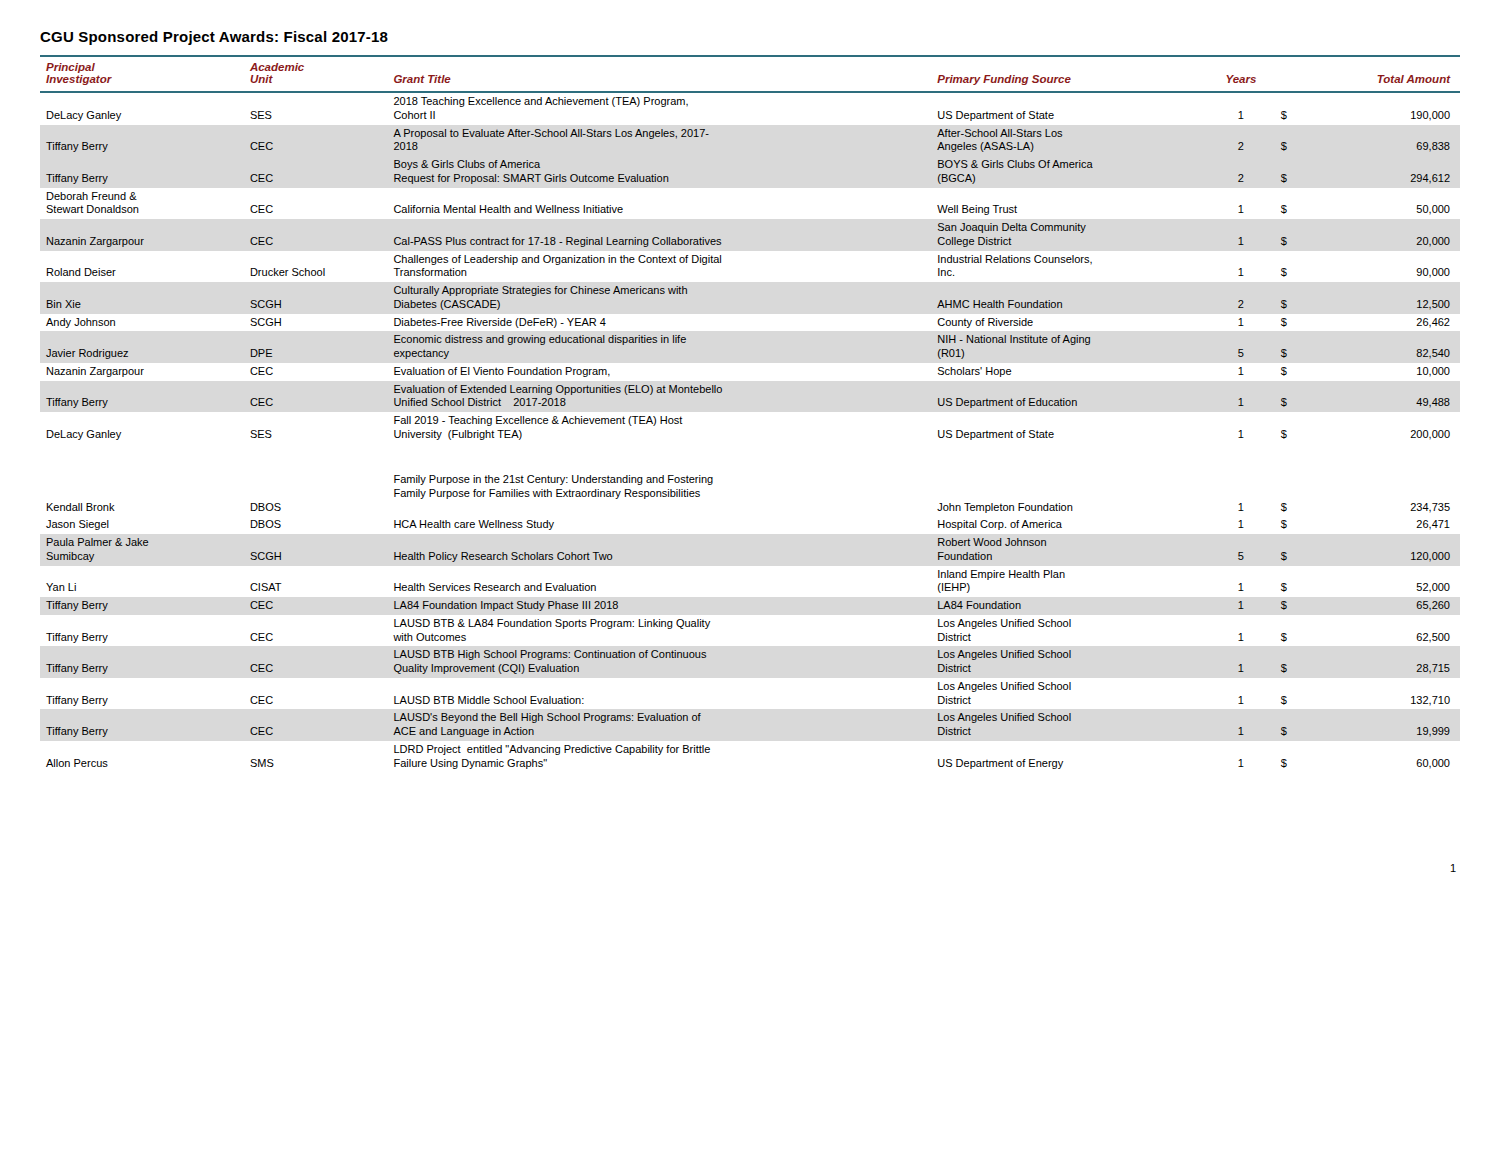CGU Sponsored Project Awards: Fiscal 2017-18
| Principal Investigator | Academic Unit | Grant Title | Primary Funding Source | Years | Total Amount |
| --- | --- | --- | --- | --- | --- |
| DeLacy Ganley | SES | 2018 Teaching Excellence and Achievement (TEA) Program, Cohort II | US Department of State | 1 | $ | 190,000 |
| Tiffany Berry | CEC | A Proposal to Evaluate After-School All-Stars Los Angeles, 2017- 2018 | After-School All-Stars Los Angeles (ASAS-LA) | 2 | $ | 69,838 |
| Tiffany Berry | CEC | Boys & Girls Clubs of America Request for Proposal: SMART Girls Outcome Evaluation | BOYS & Girls Clubs Of America (BGCA) | 2 | $ | 294,612 |
| Deborah Freund & Stewart Donaldson | CEC | California Mental Health and Wellness Initiative | Well Being Trust | 1 | $ | 50,000 |
| Nazanin Zargarpour | CEC | Cal-PASS Plus contract for 17-18 - Reginal Learning Collaboratives | San Joaquin Delta Community College District | 1 | $ | 20,000 |
| Roland Deiser | Drucker School | Challenges of Leadership and Organization in the Context of Digital Transformation | Industrial Relations Counselors, Inc. | 1 | $ | 90,000 |
| Bin Xie | SCGH | Culturally Appropriate Strategies for Chinese Americans with Diabetes (CASCADE) | AHMC Health Foundation | 2 | $ | 12,500 |
| Andy Johnson | SCGH | Diabetes-Free Riverside (DeFeR) - YEAR 4 | County of Riverside | 1 | $ | 26,462 |
| Javier Rodriguez | DPE | Economic distress and growing educational disparities in life expectancy | NIH - National Institute of Aging (R01) | 5 | $ | 82,540 |
| Nazanin Zargarpour | CEC | Evaluation of El Viento Foundation Program, | Scholars' Hope | 1 | $ | 10,000 |
| Tiffany Berry | CEC | Evaluation of Extended Learning Opportunities (ELO) at Montebello Unified School District 2017-2018 | US Department of Education | 1 | $ | 49,488 |
| DeLacy Ganley | SES | Fall 2019 - Teaching Excellence & Achievement (TEA) Host University (Fulbright TEA) | US Department of State | 1 | $ | 200,000 |
| Kendall Bronk | DBOS | Family Purpose in the 21st Century: Understanding and Fostering Family Purpose for Families with Extraordinary Responsibilities | John Templeton Foundation | 1 | $ | 234,735 |
| Jason Siegel | DBOS | HCA Health care Wellness Study | Hospital Corp. of America | 1 | $ | 26,471 |
| Paula Palmer & Jake Sumibcay | SCGH | Health Policy Research Scholars Cohort Two | Robert Wood Johnson Foundation | 5 | $ | 120,000 |
| Yan Li | CISAT | Health Services Research and Evaluation | Inland Empire Health Plan (IEHP) | 1 | $ | 52,000 |
| Tiffany Berry | CEC | LA84 Foundation Impact Study Phase III 2018 | LA84 Foundation | 1 | $ | 65,260 |
| Tiffany Berry | CEC | LAUSD BTB & LA84 Foundation Sports Program: Linking Quality with Outcomes | Los Angeles Unified School District | 1 | $ | 62,500 |
| Tiffany Berry | CEC | LAUSD BTB High School Programs: Continuation of Continuous Quality Improvement (CQI) Evaluation | Los Angeles Unified School District | 1 | $ | 28,715 |
| Tiffany Berry | CEC | LAUSD BTB Middle School Evaluation: | Los Angeles Unified School District | 1 | $ | 132,710 |
| Tiffany Berry | CEC | LAUSD's Beyond the Bell High School Programs: Evaluation of ACE and Language in Action | Los Angeles Unified School District | 1 | $ | 19,999 |
| Allon Percus | SMS | LDRD Project entitled "Advancing Predictive Capability for Brittle Failure Using Dynamic Graphs" | US Department of Energy | 1 | $ | 60,000 |
1